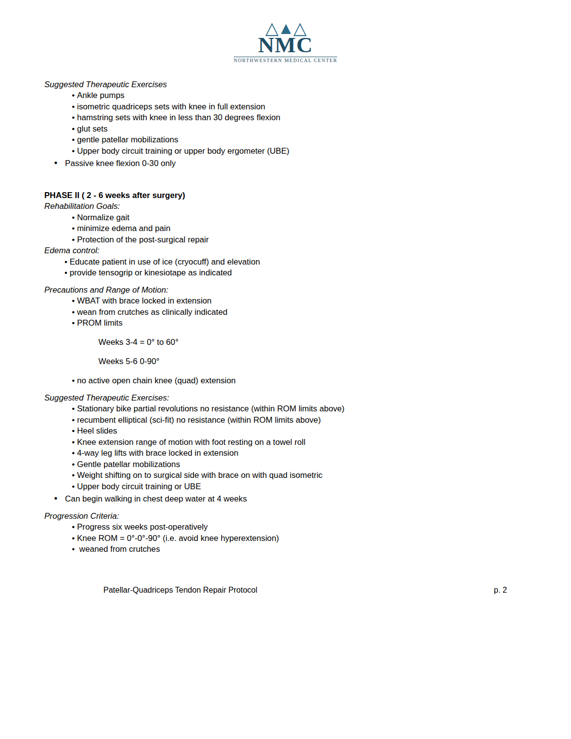△▲△ NMC NORTHWESTERN MEDICAL CENTER
Suggested Therapeutic Exercises
Ankle pumps
isometric quadriceps sets with knee in full extension
hamstring sets with knee in less than 30 degrees flexion
glut sets
gentle patellar mobilizations
Upper body circuit training or upper body ergometer (UBE)
Passive knee flexion 0-30 only
PHASE II ( 2 - 6 weeks after surgery)
Rehabilitation Goals:
Normalize gait
minimize edema and pain
Protection of the post-surgical repair
Edema control:
Educate patient in use of ice (cryocuff) and elevation
provide tensogrip or kinesiotape as indicated
Precautions and Range of Motion:
WBAT with brace locked in extension
wean from crutches as clinically indicated
PROM limits
Weeks 3-4 = 0° to 60°
Weeks 5-6 0-90°
no active open chain knee (quad) extension
Suggested Therapeutic Exercises:
Stationary bike partial revolutions no resistance (within ROM limits above)
recumbent elliptical (sci-fit) no resistance (within ROM limits above)
Heel slides
Knee extension range of motion with foot resting on a towel roll
4-way leg lifts with brace locked in extension
Gentle patellar mobilizations
Weight shifting on to surgical side with brace on with quad isometric
Upper body circuit training or UBE
Can begin walking in chest deep water at 4 weeks
Progression Criteria:
Progress six weeks post-operatively
Knee ROM = 0°-0°-90° (i.e. avoid knee hyperextension)
weaned from crutches
Patellar-Quadriceps Tendon Repair Protocol p. 2